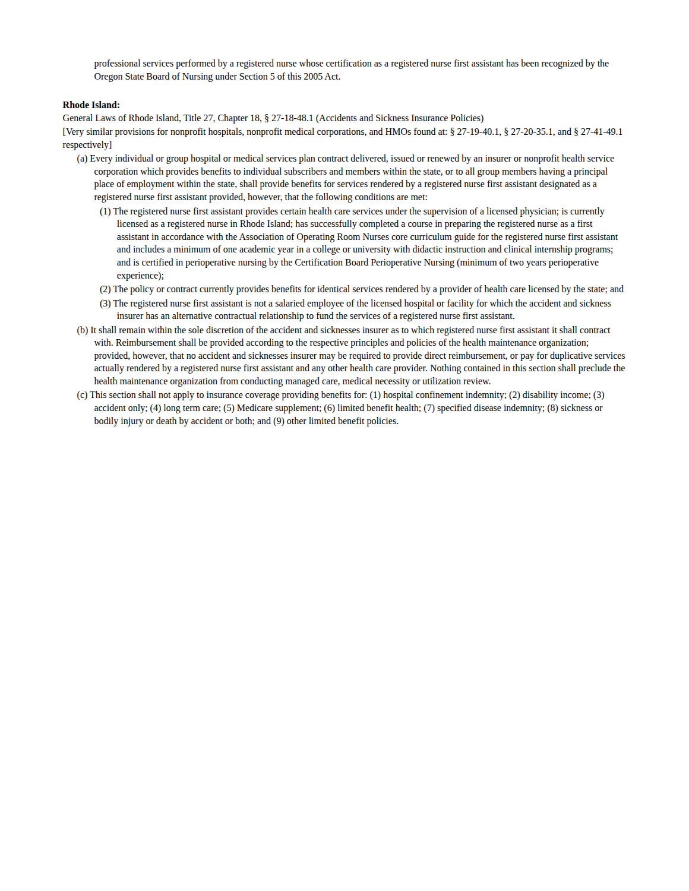professional services performed by a registered nurse whose certification as a registered nurse first assistant has been recognized by the Oregon State Board of Nursing under Section 5 of this 2005 Act.
Rhode Island:
General Laws of Rhode Island, Title 27, Chapter 18, § 27-18-48.1 (Accidents and Sickness Insurance Policies)
[Very similar provisions for nonprofit hospitals, nonprofit medical corporations, and HMOs found at: § 27-19-40.1, § 27-20-35.1, and § 27-41-49.1 respectively]
(a) Every individual or group hospital or medical services plan contract delivered, issued or renewed by an insurer or nonprofit health service corporation which provides benefits to individual subscribers and members within the state, or to all group members having a principal place of employment within the state, shall provide benefits for services rendered by a registered nurse first assistant designated as a registered nurse first assistant provided, however, that the following conditions are met:
(1) The registered nurse first assistant provides certain health care services under the supervision of a licensed physician; is currently licensed as a registered nurse in Rhode Island; has successfully completed a course in preparing the registered nurse as a first assistant in accordance with the Association of Operating Room Nurses core curriculum guide for the registered nurse first assistant and includes a minimum of one academic year in a college or university with didactic instruction and clinical internship programs; and is certified in perioperative nursing by the Certification Board Perioperative Nursing (minimum of two years perioperative experience);
(2) The policy or contract currently provides benefits for identical services rendered by a provider of health care licensed by the state; and
(3) The registered nurse first assistant is not a salaried employee of the licensed hospital or facility for which the accident and sickness insurer has an alternative contractual relationship to fund the services of a registered nurse first assistant.
(b) It shall remain within the sole discretion of the accident and sicknesses insurer as to which registered nurse first assistant it shall contract with. Reimbursement shall be provided according to the respective principles and policies of the health maintenance organization; provided, however, that no accident and sicknesses insurer may be required to provide direct reimbursement, or pay for duplicative services actually rendered by a registered nurse first assistant and any other health care provider. Nothing contained in this section shall preclude the health maintenance organization from conducting managed care, medical necessity or utilization review.
(c) This section shall not apply to insurance coverage providing benefits for: (1) hospital confinement indemnity; (2) disability income; (3) accident only; (4) long term care; (5) Medicare supplement; (6) limited benefit health; (7) specified disease indemnity; (8) sickness or bodily injury or death by accident or both; and (9) other limited benefit policies.